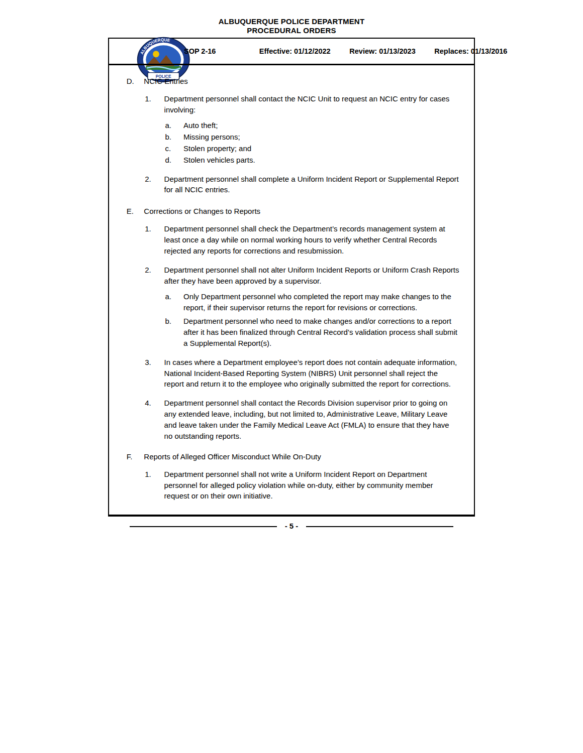ALBUQUERQUE POLICE DEPARTMENT
PROCEDURAL ORDERS
ALBUQUERQUE POLICE
SOP 2-16 Effective: 01/12/2022 Review: 01/13/2023 Replaces: 01/13/2016
D. NCIC Entries
1. Department personnel shall contact the NCIC Unit to request an NCIC entry for cases involving:
a. Auto theft;
b. Missing persons;
c. Stolen property; and
d. Stolen vehicles parts.
2. Department personnel shall complete a Uniform Incident Report or Supplemental Report for all NCIC entries.
E. Corrections or Changes to Reports
1. Department personnel shall check the Department’s records management system at least once a day while on normal working hours to verify whether Central Records rejected any reports for corrections and resubmission.
2. Department personnel shall not alter Uniform Incident Reports or Uniform Crash Reports after they have been approved by a supervisor.
a. Only Department personnel who completed the report may make changes to the report, if their supervisor returns the report for revisions or corrections.
b. Department personnel who need to make changes and/or corrections to a report after it has been finalized through Central Record’s validation process shall submit a Supplemental Report(s).
3. In cases where a Department employee’s report does not contain adequate information, National Incident-Based Reporting System (NIBRS) Unit personnel shall reject the report and return it to the employee who originally submitted the report for corrections.
4. Department personnel shall contact the Records Division supervisor prior to going on any extended leave, including, but not limited to, Administrative Leave, Military Leave and leave taken under the Family Medical Leave Act (FMLA) to ensure that they have no outstanding reports.
F. Reports of Alleged Officer Misconduct While On-Duty
1. Department personnel shall not write a Uniform Incident Report on Department personnel for alleged policy violation while on-duty, either by community member request or on their own initiative.
- 5 -